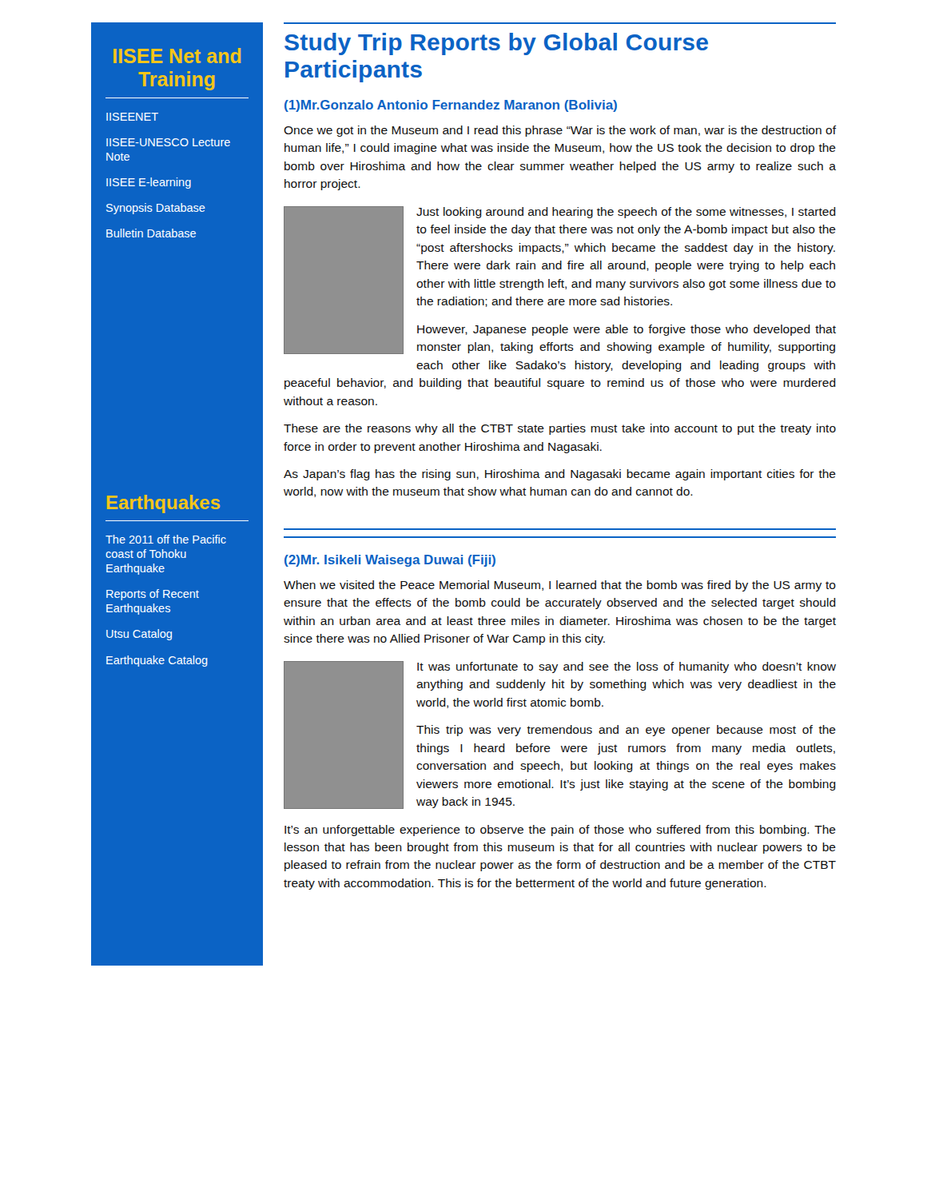IISEE Net and Training
IISEENET
IISEE-UNESCO Lecture Note
IISEE E-learning
Synopsis Database
Bulletin Database
Earthquakes
The 2011 off the Pacific coast of Tohoku Earthquake
Reports of Recent Earthquakes
Utsu Catalog
Earthquake Catalog
Study Trip Reports by Global Course Participants
(1)Mr.Gonzalo Antonio Fernandez Maranon (Bolivia)
Once we got in the Museum and I read this phrase “War is the work of man, war is the destruction of human life,” I could imagine what was inside the Museum, how the US took the decision to drop the bomb over Hiroshima and how the clear summer weather helped the US army to realize such a horror project.
Just looking around and hearing the speech of the some witnesses, I started to feel inside the day that there was not only the A-bomb impact but also the “post aftershocks impacts,” which became the saddest day in the history. There were dark rain and fire all around, people were trying to help each other with little strength left, and many survivors also got some illness due to the radiation; and there are more sad histories.
However, Japanese people were able to forgive those who developed that monster plan, taking efforts and showing example of humility, supporting each other like Sadako’s history, developing and leading groups with peaceful behavior, and building that beautiful square to remind us of those who were murdered without a reason.
These are the reasons why all the CTBT state parties must take into account to put the treaty into force in order to prevent another Hiroshima and Nagasaki.
As Japan’s flag has the rising sun, Hiroshima and Nagasaki became again important cities for the world, now with the museum that show what human can do and cannot do.
(2)Mr. Isikeli Waisega Duwai (Fiji)
When we visited the Peace Memorial Museum, I learned that the bomb was fired by the US army to ensure that the effects of the bomb could be accurately observed and the selected target should within an urban area and at least three miles in diameter. Hiroshima was chosen to be the target since there was no Allied Prisoner of War Camp in this city.
It was unfortunate to say and see the loss of humanity who doesn’t know anything and suddenly hit by something which was very deadliest in the world, the world first atomic bomb.
This trip was very tremendous and an eye opener because most of the things I heard before were just rumors from many media outlets, conversation and speech, but looking at things on the real eyes makes viewers more emotional. It’s just like staying at the scene of the bombing way back in 1945.
It’s an unforgettable experience to observe the pain of those who suffered from this bombing. The lesson that has been brought from this museum is that for all countries with nuclear powers to be pleased to refrain from the nuclear power as the form of destruction and be a member of the CTBT treaty with accommodation. This is for the betterment of the world and future generation.